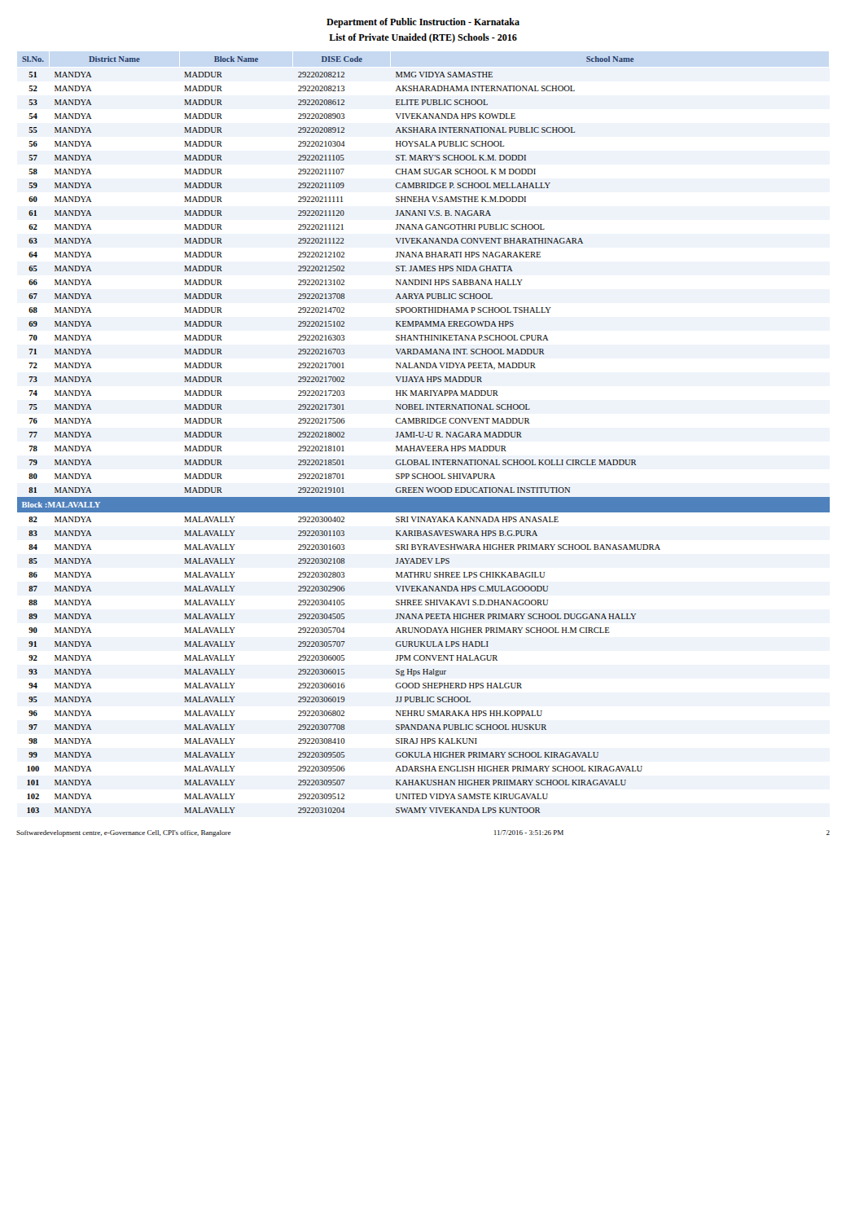Department of Public Instruction - Karnataka
List of Private Unaided (RTE) Schools - 2016
| Sl.No. | District Name | Block Name | DISE Code | School Name |
| --- | --- | --- | --- | --- |
| 51 | MANDYA | MADDUR | 29220208212 | MMG VIDYA SAMASTHE |
| 52 | MANDYA | MADDUR | 29220208213 | AKSHARADHAMA INTERNATIONAL SCHOOL |
| 53 | MANDYA | MADDUR | 29220208612 | ELITE PUBLIC SCHOOL |
| 54 | MANDYA | MADDUR | 29220208903 | VIVEKANANDA HPS KOWDLE |
| 55 | MANDYA | MADDUR | 29220208912 | AKSHARA INTERNATIONAL PUBLIC SCHOOL |
| 56 | MANDYA | MADDUR | 29220210304 | HOYSALA PUBLIC SCHOOL |
| 57 | MANDYA | MADDUR | 29220211105 | ST. MARY'S SCHOOL K.M. DODDI |
| 58 | MANDYA | MADDUR | 29220211107 | CHAM SUGAR SCHOOL K M DODDI |
| 59 | MANDYA | MADDUR | 29220211109 | CAMBRIDGE P. SCHOOL MELLAHALLY |
| 60 | MANDYA | MADDUR | 29220211111 | SHNEHA V.SAMSTHE K.M.DODDI |
| 61 | MANDYA | MADDUR | 29220211120 | JANANI V.S. B. NAGARA |
| 62 | MANDYA | MADDUR | 29220211121 | JNANA GANGOTHRI PUBLIC SCHOOL |
| 63 | MANDYA | MADDUR | 29220211122 | VIVEKANANDA CONVENT BHARATHINAGARA |
| 64 | MANDYA | MADDUR | 29220212102 | JNANA BHARATI HPS NAGARAKERE |
| 65 | MANDYA | MADDUR | 29220212502 | ST. JAMES HPS NIDA GHATTA |
| 66 | MANDYA | MADDUR | 29220213102 | NANDINI HPS SABBANA HALLY |
| 67 | MANDYA | MADDUR | 29220213708 | AARYA PUBLIC SCHOOL |
| 68 | MANDYA | MADDUR | 29220214702 | SPOORTHIDHAMA P SCHOOL TSHALLY |
| 69 | MANDYA | MADDUR | 29220215102 | KEMPAMMA EREGOWDA HPS |
| 70 | MANDYA | MADDUR | 29220216303 | SHANTHINIKETANA P.SCHOOL CPURA |
| 71 | MANDYA | MADDUR | 29220216703 | VARDAMANA INT. SCHOOL MADDUR |
| 72 | MANDYA | MADDUR | 29220217001 | NALANDA VIDYA PEETA, MADDUR |
| 73 | MANDYA | MADDUR | 29220217002 | VIJAYA HPS MADDUR |
| 74 | MANDYA | MADDUR | 29220217203 | HK MARIYAPPA MADDUR |
| 75 | MANDYA | MADDUR | 29220217301 | NOBEL INTERNATIONAL SCHOOL |
| 76 | MANDYA | MADDUR | 29220217506 | CAMBRIDGE CONVENT MADDUR |
| 77 | MANDYA | MADDUR | 29220218002 | JAMI-U-U R. NAGARA MADDUR |
| 78 | MANDYA | MADDUR | 29220218101 | MAHAVEERA HPS MADDUR |
| 79 | MANDYA | MADDUR | 29220218501 | GLOBAL INTERNATIONAL SCHOOL KOLLI CIRCLE MADDUR |
| 80 | MANDYA | MADDUR | 29220218701 | SPP SCHOOL SHIVAPURA |
| 81 | MANDYA | MADDUR | 29220219101 | GREEN WOOD EDUCATIONAL INSTITUTION |
| Block :MALAVALLY |
| 82 | MANDYA | MALAVALLY | 29220300402 | SRI VINAYAKA KANNADA HPS ANASALE |
| 83 | MANDYA | MALAVALLY | 29220301103 | KARIBASAVESWARA HPS B.G.PURA |
| 84 | MANDYA | MALAVALLY | 29220301603 | SRI BYRAVESHWARA HIGHER PRIMARY SCHOOL BANASAMUDRA |
| 85 | MANDYA | MALAVALLY | 29220302108 | JAYADEV LPS |
| 86 | MANDYA | MALAVALLY | 29220302803 | MATHRU SHREE LPS CHIKKABAGILU |
| 87 | MANDYA | MALAVALLY | 29220302906 | VIVEKANANDA HPS C.MULAGOOODU |
| 88 | MANDYA | MALAVALLY | 29220304105 | SHREE SHIVAKAVI S.D.DHANAGOORU |
| 89 | MANDYA | MALAVALLY | 29220304505 | JNANA PEETA HIGHER PRIMARY SCHOOL DUGGANA HALLY |
| 90 | MANDYA | MALAVALLY | 29220305704 | ARUNODAYA HIGHER PRIMARY SCHOOL H.M CIRCLE |
| 91 | MANDYA | MALAVALLY | 29220305707 | GURUKULA LPS HADLI |
| 92 | MANDYA | MALAVALLY | 29220306005 | JPM CONVENT HALAGUR |
| 93 | MANDYA | MALAVALLY | 29220306015 | Sg Hps Halgur |
| 94 | MANDYA | MALAVALLY | 29220306016 | GOOD SHEPHERD HPS HALGUR |
| 95 | MANDYA | MALAVALLY | 29220306019 | JJ PUBLIC SCHOOL |
| 96 | MANDYA | MALAVALLY | 29220306802 | NEHRU SMARAKA HPS HH.KOPPALU |
| 97 | MANDYA | MALAVALLY | 29220307708 | SPANDANA PUBLIC SCHOOL HUSKUR |
| 98 | MANDYA | MALAVALLY | 29220308410 | SIRAJ HPS KALKUNI |
| 99 | MANDYA | MALAVALLY | 29220309505 | GOKULA HIGHER PRIMARY SCHOOL KIRAGAVALU |
| 100 | MANDYA | MALAVALLY | 29220309506 | ADARSHA ENGLISH HIGHER PRIMARY SCHOOL KIRAGAVALU |
| 101 | MANDYA | MALAVALLY | 29220309507 | KAHAKUSHAN HIGHER PRIIMARY SCHOOL KIRAGAVALU |
| 102 | MANDYA | MALAVALLY | 29220309512 | UNITED VIDYA SAMSTE KIRUGAVALU |
| 103 | MANDYA | MALAVALLY | 29220310204 | SWAMY VIVEKANDA LPS KUNTOOR |
Softwaredevelopment centre, e-Governance Cell, CPI's office, Bangalore 11/7/2016 - 3:51:26 PM 2